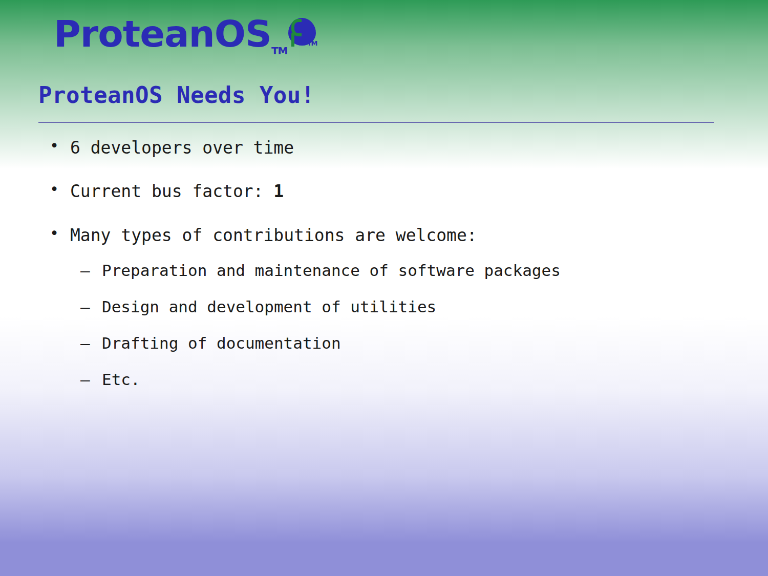ProteanOSTM TM
ProteanOS Needs You!
6 developers over time
Current bus factor: 1
Many types of contributions are welcome:
Preparation and maintenance of software packages
Design and development of utilities
Drafting of documentation
Etc.